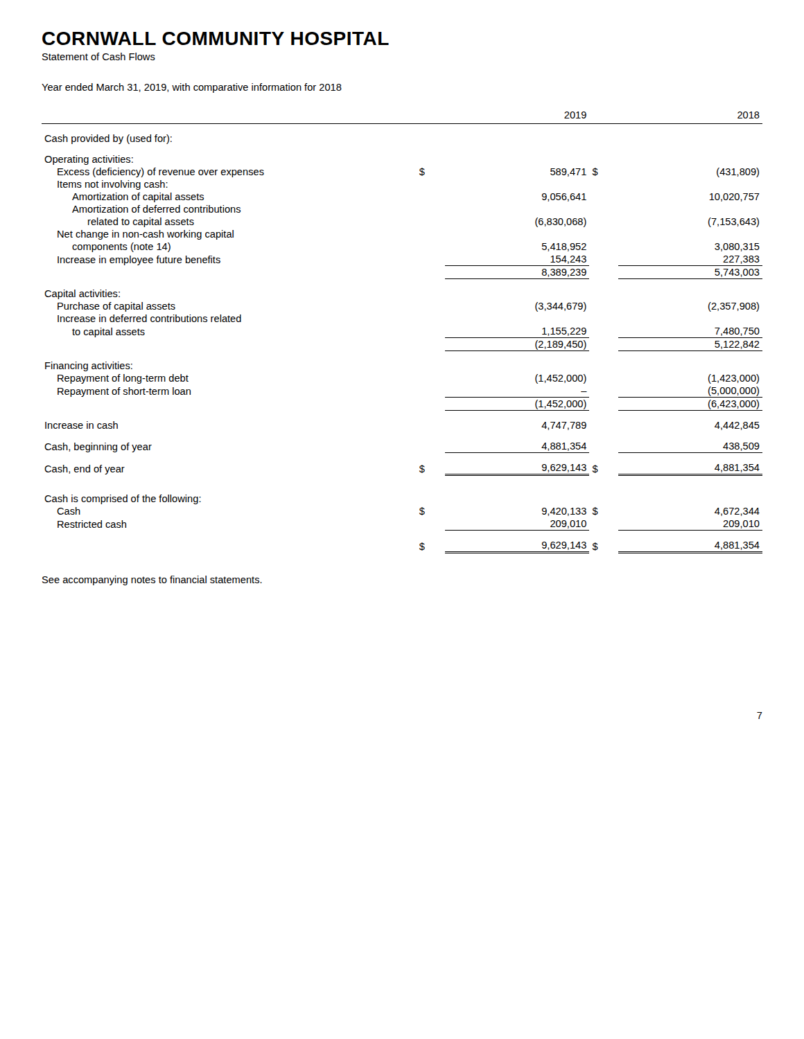CORNWALL COMMUNITY HOSPITAL
Statement of Cash Flows
Year ended March 31, 2019, with comparative information for 2018
| | 2019 | 2018 |
| --- | --- | --- |
| Cash provided by (used for): | | | | |
| Operating activities: | | | | |
| Excess (deficiency) of revenue over expenses | $ | 589,471 | $ | (431,809) |
| Items not involving cash: | | | | |
| Amortization of capital assets | | 9,056,641 | | 10,020,757 |
| Amortization of deferred contributions | | | | |
| related to capital assets | | (6,830,068) | | (7,153,643) |
| Net change in non-cash working capital | | | | |
| components (note 14) | | 5,418,952 | | 3,080,315 |
| Increase in employee future benefits | | 154,243 | | 227,383 |
| | | 8,389,239 | | 5,743,003 |
| Capital activities: | | | | |
| Purchase of capital assets | | (3,344,679) | | (2,357,908) |
| Increase in deferred contributions related | | | | |
| to capital assets | | 1,155,229 | | 7,480,750 |
| | | (2,189,450) | | 5,122,842 |
| Financing activities: | | | | |
| Repayment of long-term debt | | (1,452,000) | | (1,423,000) |
| Repayment of short-term loan | | – | | (5,000,000) |
| | | (1,452,000) | | (6,423,000) |
| Increase in cash | | 4,747,789 | | 4,442,845 |
| Cash, beginning of year | | 4,881,354 | | 438,509 |
| Cash, end of year | $ | 9,629,143 | $ | 4,881,354 |
| Cash is comprised of the following: | | | | |
| Cash | $ | 9,420,133 | $ | 4,672,344 |
| Restricted cash | | 209,010 | | 209,010 |
| | $ | 9,629,143 | $ | 4,881,354 |
See accompanying notes to financial statements.
7